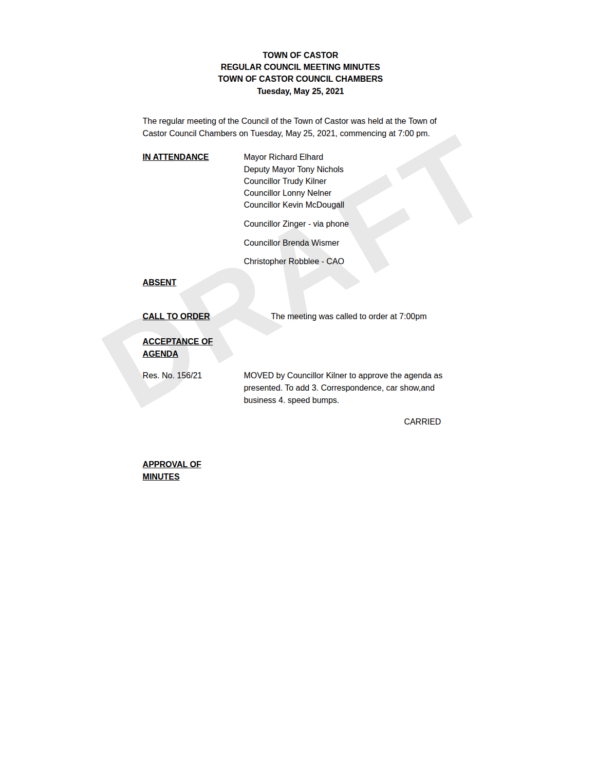DRAFT
TOWN OF CASTOR
REGULAR COUNCIL MEETING MINUTES
TOWN OF CASTOR COUNCIL CHAMBERS
Tuesday, May 25, 2021
The regular meeting of the Council of the Town of Castor was held at the Town of Castor Council Chambers on Tuesday, May 25, 2021, commencing at 7:00 pm.
IN ATTENDANCE
Mayor Richard Elhard
Deputy Mayor Tony Nichols
Councillor Trudy Kilner
Councillor Lonny Nelner
Councillor Kevin McDougall
Councillor Zinger - via phone
Councillor Brenda Wismer
Christopher Robblee - CAO
ABSENT
CALL TO ORDER
The meeting was called to order at 7:00pm
ACCEPTANCE OF AGENDA
Res. No. 156/21
MOVED by Councillor Kilner to approve the agenda as presented. To add 3. Correspondence, car show,and business 4. speed bumps.
CARRIED
APPROVAL OF MINUTES